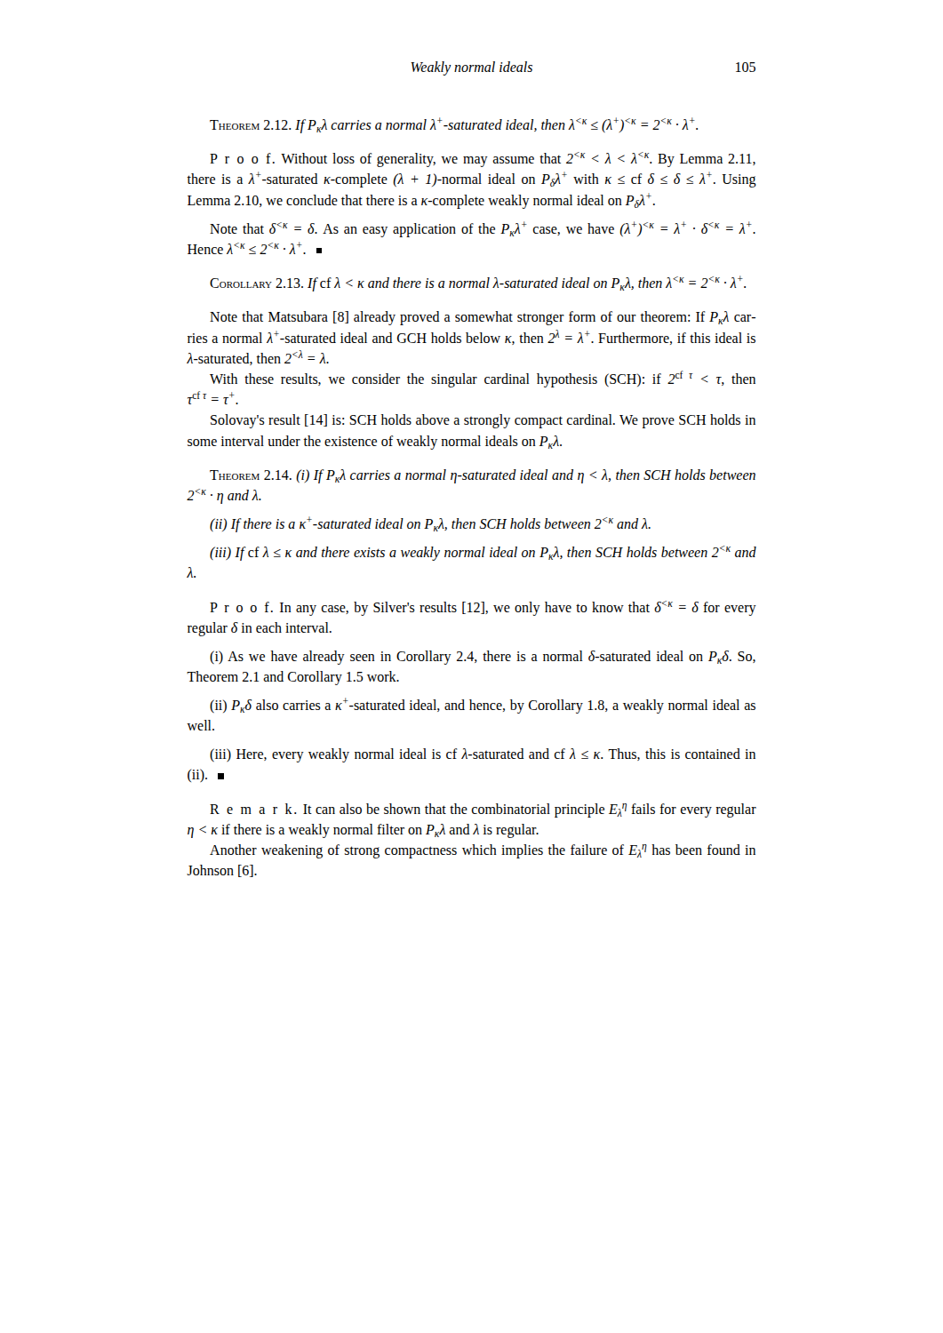Weakly normal ideals 105
Theorem 2.12. If Pκλ carries a normal λ+-saturated ideal, then λ<κ ≤ (λ+)<κ = 2<κ · λ+.
P r o o f. Without loss of generality, we may assume that 2<κ < λ < λ<κ. By Lemma 2.11, there is a λ+-saturated κ-complete (λ + 1)-normal ideal on Pδλ+ with κ ≤ cf δ ≤ δ ≤ λ+. Using Lemma 2.10, we conclude that there is a κ-complete weakly normal ideal on Pδλ+.
Note that δ<κ = δ. As an easy application of the Pκλ+ case, we have (λ+)<κ = λ+ · δ<κ = λ+. Hence λ<κ ≤ 2<κ · λ+.
Corollary 2.13. If cf λ < κ and there is a normal λ-saturated ideal on Pκλ, then λ<κ = 2<κ · λ+.
Note that Matsubara [8] already proved a somewhat stronger form of our theorem: If Pκλ carries a normal λ+-saturated ideal and GCH holds below κ, then 2λ = λ+. Furthermore, if this ideal is λ-saturated, then 2<λ = λ.
With these results, we consider the singular cardinal hypothesis (SCH): if 2cf τ < τ, then τcf τ = τ+.
Solovay's result [14] is: SCH holds above a strongly compact cardinal. We prove SCH holds in some interval under the existence of weakly normal ideals on Pκλ.
Theorem 2.14. (i) If Pκλ carries a normal η-saturated ideal and η < λ, then SCH holds between 2<κ · η and λ.
(ii) If there is a κ+-saturated ideal on Pκλ, then SCH holds between 2<κ and λ.
(iii) If cf λ ≤ κ and there exists a weakly normal ideal on Pκλ, then SCH holds between 2<κ and λ.
P r o o f. In any case, by Silver's results [12], we only have to know that δ<κ = δ for every regular δ in each interval.
(i) As we have already seen in Corollary 2.4, there is a normal δ-saturated ideal on Pκδ. So, Theorem 2.1 and Corollary 1.5 work.
(ii) Pκδ also carries a κ+-saturated ideal, and hence, by Corollary 1.8, a weakly normal ideal as well.
(iii) Here, every weakly normal ideal is cf λ-saturated and cf λ ≤ κ. Thus, this is contained in (ii).
R e m a r k. It can also be shown that the combinatorial principle Eλη fails for every regular η < κ if there is a weakly normal filter on Pκλ and λ is regular.
Another weakening of strong compactness which implies the failure of Eλη has been found in Johnson [6].